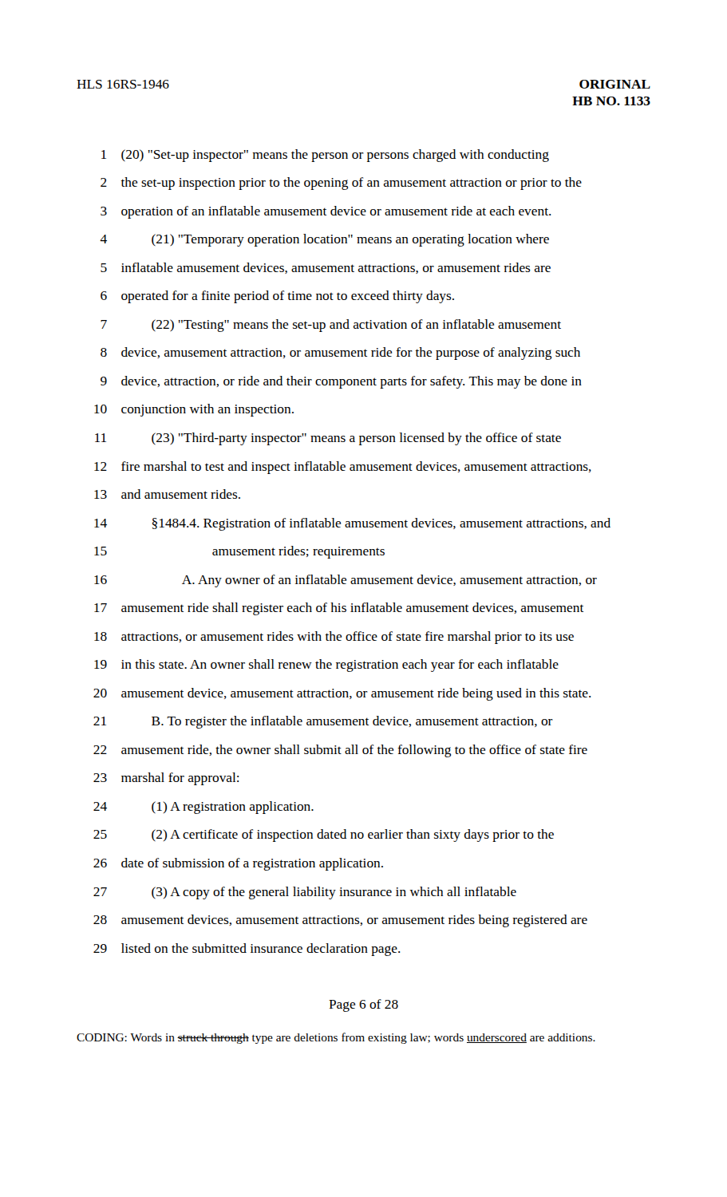HLS 16RS-1946
ORIGINAL HB NO. 1133
(20) "Set-up inspector" means the person or persons charged with conducting
the set-up inspection prior to the opening of an amusement attraction or prior to the
operation of an inflatable amusement device or amusement ride at each event.
(21) "Temporary operation location" means an operating location where
inflatable amusement devices, amusement attractions, or amusement rides are
operated for a finite period of time not to exceed thirty days.
(22) "Testing" means the set-up and activation of an inflatable amusement
device, amusement attraction, or amusement ride for the purpose of analyzing such
device, attraction, or ride and their component parts for safety. This may be done in
conjunction with an inspection.
(23) "Third-party inspector" means a person licensed by the office of state
fire marshal to test and inspect inflatable amusement devices, amusement attractions,
and amusement rides.
§1484.4. Registration of inflatable amusement devices, amusement attractions, and
amusement rides; requirements
A. Any owner of an inflatable amusement device, amusement attraction, or
amusement ride shall register each of his inflatable amusement devices, amusement
attractions, or amusement rides with the office of state fire marshal prior to its use
in this state. An owner shall renew the registration each year for each inflatable
amusement device, amusement attraction, or amusement ride being used in this state.
B. To register the inflatable amusement device, amusement attraction, or
amusement ride, the owner shall submit all of the following to the office of state fire
marshal for approval:
(1) A registration application.
(2) A certificate of inspection dated no earlier than sixty days prior to the
date of submission of a registration application.
(3) A copy of the general liability insurance in which all inflatable
amusement devices, amusement attractions, or amusement rides being registered are
listed on the submitted insurance declaration page.
Page 6 of 28
CODING: Words in struck through type are deletions from existing law; words underscored are additions.